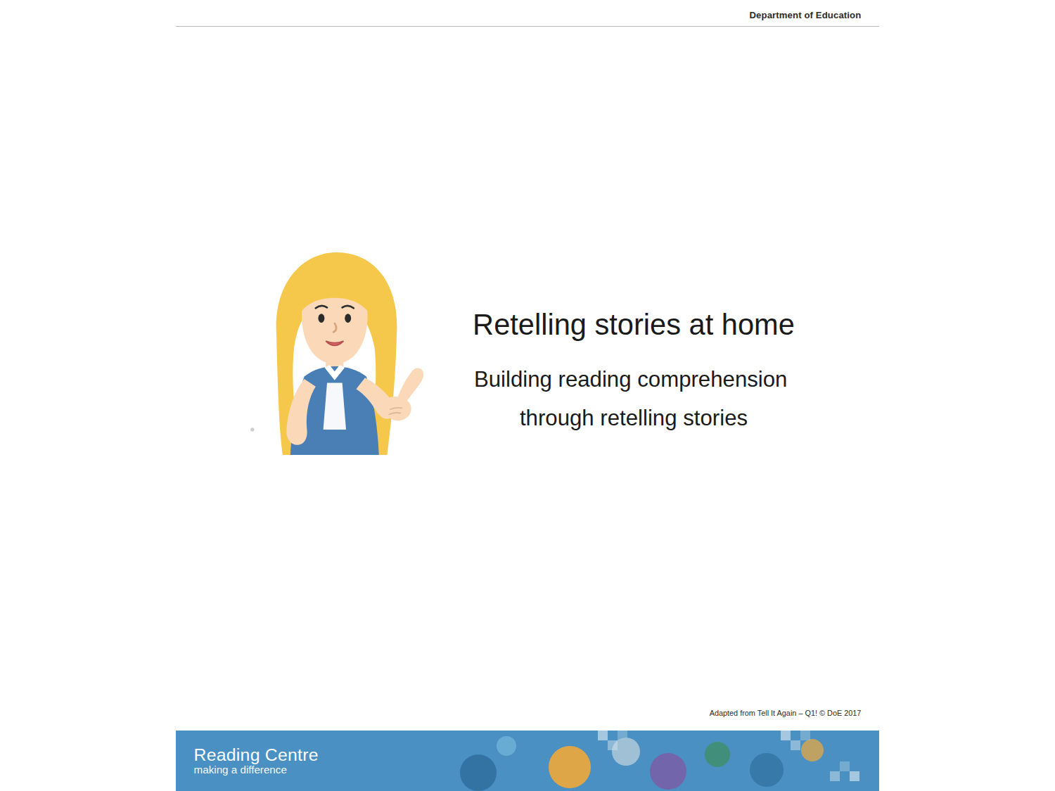Department of Education
Retelling stories at home
Building reading comprehension through retelling stories
Adapted from Tell It Again – Q1! © DoE 2017
Reading Centre making a difference